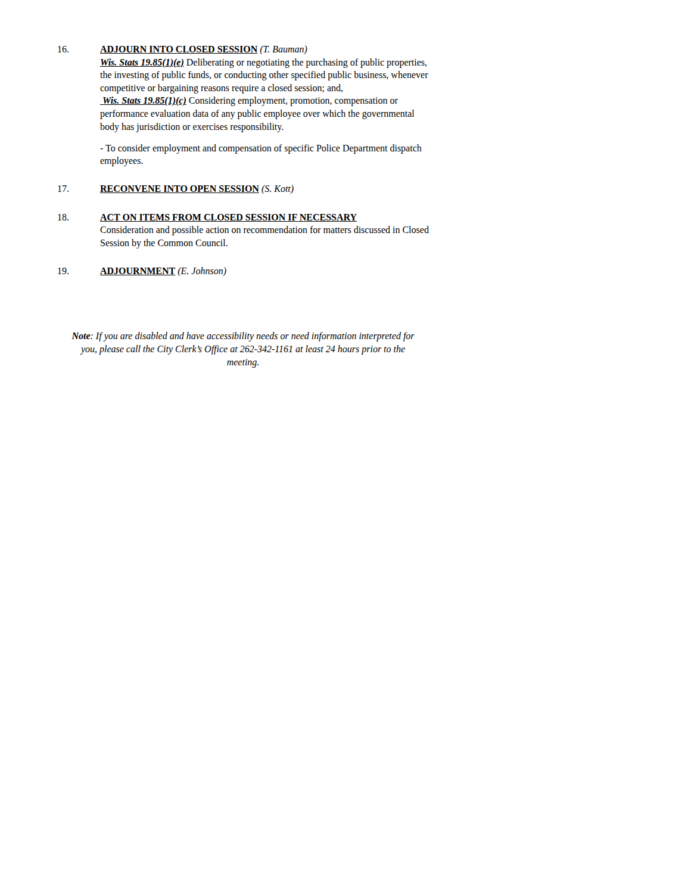16.
ADJOURN INTO CLOSED SESSION (T. Bauman)
Wis. Stats 19.85(1)(e) Deliberating or negotiating the purchasing of public properties, the investing of public funds, or conducting other specified public business, whenever competitive or bargaining reasons require a closed session; and,
Wis. Stats 19.85(1)(c) Considering employment, promotion, compensation or performance evaluation data of any public employee over which the governmental body has jurisdiction or exercises responsibility.
- To consider employment and compensation of specific Police Department dispatch employees.
17.
RECONVENE INTO OPEN SESSION (S. Kott)
18.
ACT ON ITEMS FROM CLOSED SESSION IF NECESSARY
Consideration and possible action on recommendation for matters discussed in Closed Session by the Common Council.
19.
ADJOURNMENT (E. Johnson)
Note: If you are disabled and have accessibility needs or need information interpreted for you, please call the City Clerk’s Office at 262-342-1161 at least 24 hours prior to the meeting.